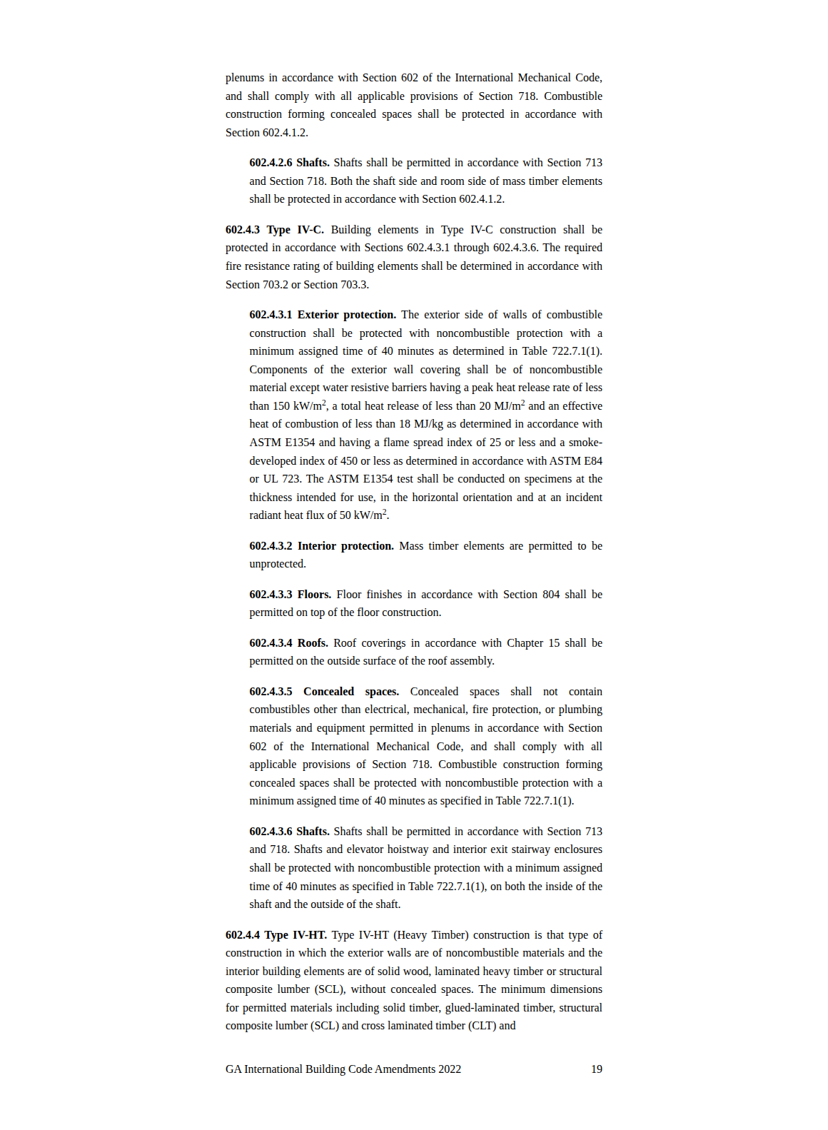plenums in accordance with Section 602 of the International Mechanical Code, and shall comply with all applicable provisions of Section 718. Combustible construction forming concealed spaces shall be protected in accordance with Section 602.4.1.2.
602.4.2.6 Shafts. Shafts shall be permitted in accordance with Section 713 and Section 718. Both the shaft side and room side of mass timber elements shall be protected in accordance with Section 602.4.1.2.
602.4.3 Type IV-C. Building elements in Type IV-C construction shall be protected in accordance with Sections 602.4.3.1 through 602.4.3.6. The required fire resistance rating of building elements shall be determined in accordance with Section 703.2 or Section 703.3.
602.4.3.1 Exterior protection. The exterior side of walls of combustible construction shall be protected with noncombustible protection with a minimum assigned time of 40 minutes as determined in Table 722.7.1(1). Components of the exterior wall covering shall be of noncombustible material except water resistive barriers having a peak heat release rate of less than 150 kW/m2, a total heat release of less than 20 MJ/m2 and an effective heat of combustion of less than 18 MJ/kg as determined in accordance with ASTM E1354 and having a flame spread index of 25 or less and a smoke-developed index of 450 or less as determined in accordance with ASTM E84 or UL 723. The ASTM E1354 test shall be conducted on specimens at the thickness intended for use, in the horizontal orientation and at an incident radiant heat flux of 50 kW/m2.
602.4.3.2 Interior protection. Mass timber elements are permitted to be unprotected.
602.4.3.3 Floors. Floor finishes in accordance with Section 804 shall be permitted on top of the floor construction.
602.4.3.4 Roofs. Roof coverings in accordance with Chapter 15 shall be permitted on the outside surface of the roof assembly.
602.4.3.5 Concealed spaces. Concealed spaces shall not contain combustibles other than electrical, mechanical, fire protection, or plumbing materials and equipment permitted in plenums in accordance with Section 602 of the International Mechanical Code, and shall comply with all applicable provisions of Section 718. Combustible construction forming concealed spaces shall be protected with noncombustible protection with a minimum assigned time of 40 minutes as specified in Table 722.7.1(1).
602.4.3.6 Shafts. Shafts shall be permitted in accordance with Section 713 and 718. Shafts and elevator hoistway and interior exit stairway enclosures shall be protected with noncombustible protection with a minimum assigned time of 40 minutes as specified in Table 722.7.1(1), on both the inside of the shaft and the outside of the shaft.
602.4.4 Type IV-HT. Type IV-HT (Heavy Timber) construction is that type of construction in which the exterior walls are of noncombustible materials and the interior building elements are of solid wood, laminated heavy timber or structural composite lumber (SCL), without concealed spaces. The minimum dimensions for permitted materials including solid timber, glued-laminated timber, structural composite lumber (SCL) and cross laminated timber (CLT) and
GA International Building Code Amendments 2022
19